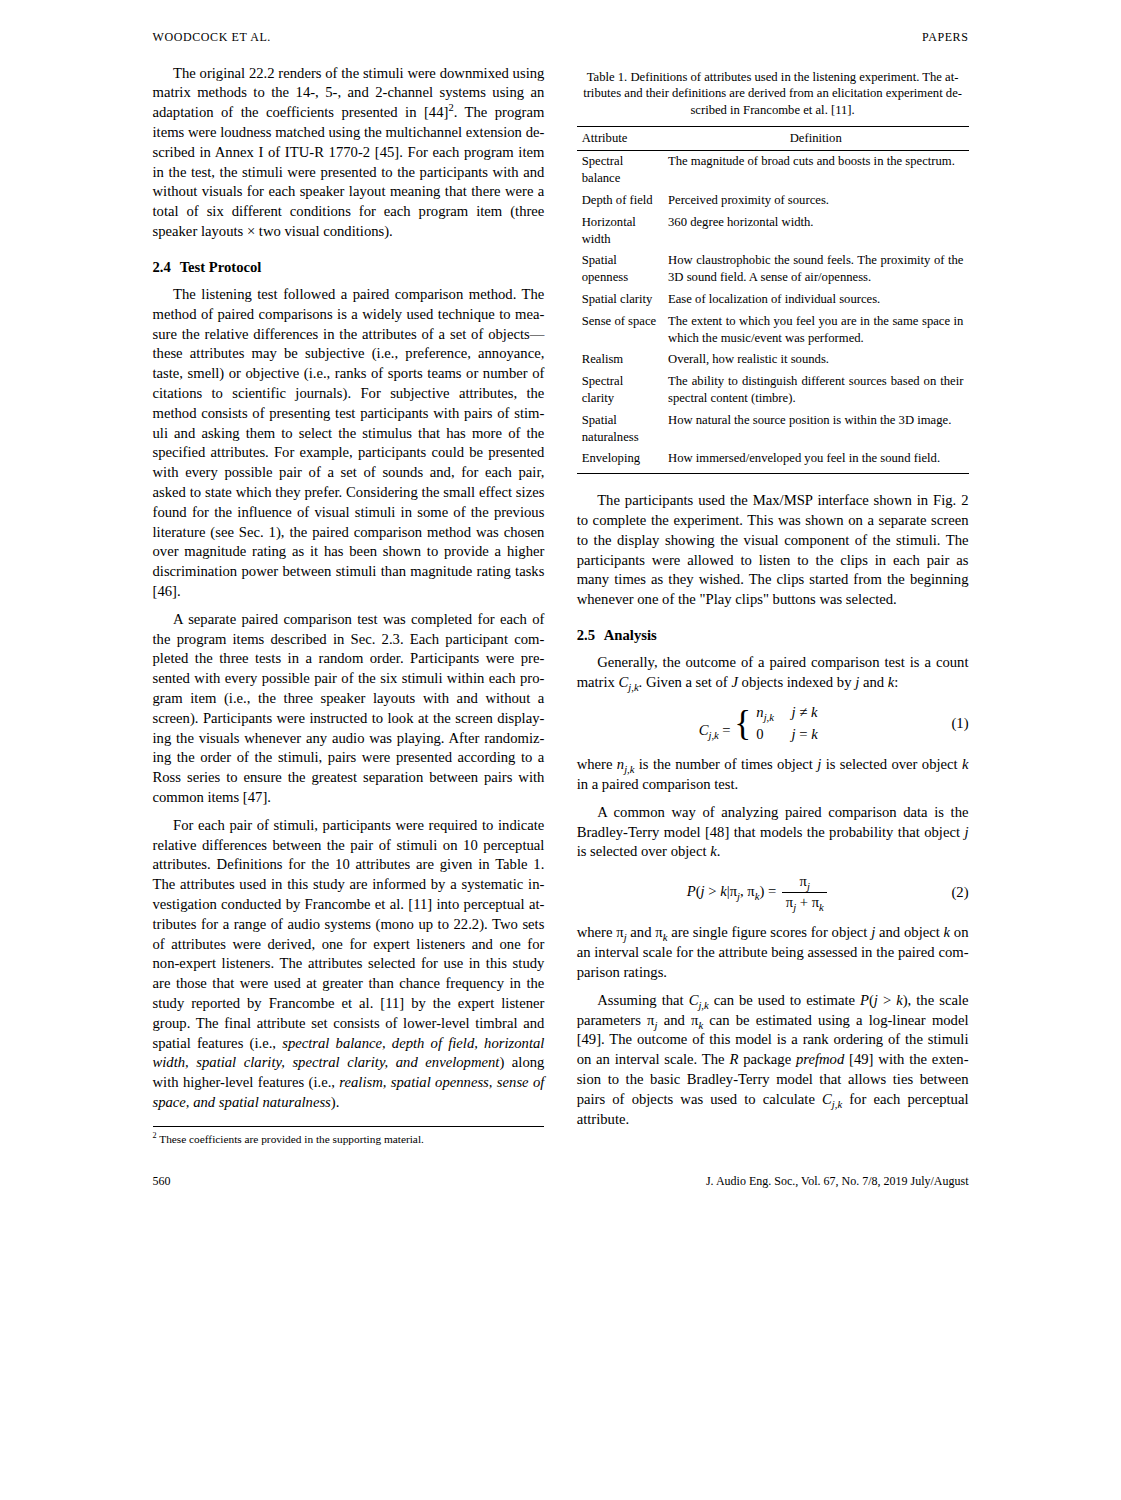WOODCOCK ET AL. PAPERS
The original 22.2 renders of the stimuli were downmixed using matrix methods to the 14-, 5-, and 2-channel systems using an adaptation of the coefficients presented in [44]2. The program items were loudness matched using the multichannel extension described in Annex I of ITU-R 1770-2 [45]. For each program item in the test, the stimuli were presented to the participants with and without visuals for each speaker layout meaning that there were a total of six different conditions for each program item (three speaker layouts × two visual conditions).
2.4 Test Protocol
The listening test followed a paired comparison method. The method of paired comparisons is a widely used technique to measure the relative differences in the attributes of a set of objects—these attributes may be subjective (i.e., preference, annoyance, taste, smell) or objective (i.e., ranks of sports teams or number of citations to scientific journals). For subjective attributes, the method consists of presenting test participants with pairs of stimuli and asking them to select the stimulus that has more of the specified attributes. For example, participants could be presented with every possible pair of a set of sounds and, for each pair, asked to state which they prefer. Considering the small effect sizes found for the influence of visual stimuli in some of the previous literature (see Sec. 1), the paired comparison method was chosen over magnitude rating as it has been shown to provide a higher discrimination power between stimuli than magnitude rating tasks [46].
A separate paired comparison test was completed for each of the program items described in Sec. 2.3. Each participant completed the three tests in a random order. Participants were presented with every possible pair of the six stimuli within each program item (i.e., the three speaker layouts with and without a screen). Participants were instructed to look at the screen displaying the visuals whenever any audio was playing. After randomizing the order of the stimuli, pairs were presented according to a Ross series to ensure the greatest separation between pairs with common items [47].
For each pair of stimuli, participants were required to indicate relative differences between the pair of stimuli on 10 perceptual attributes. Definitions for the 10 attributes are given in Table 1. The attributes used in this study are informed by a systematic investigation conducted by Francombe et al. [11] into perceptual attributes for a range of audio systems (mono up to 22.2). Two sets of attributes were derived, one for expert listeners and one for non-expert listeners. The attributes selected for use in this study are those that were used at greater than chance frequency in the study reported by Francombe et al. [11] by the expert listener group. The final attribute set consists of lower-level timbral and spatial features (i.e., spectral balance, depth of field, horizontal width, spatial clarity, spectral clarity, and envelopment) along with higher-level features (i.e., realism, spatial openness, sense of space, and spatial naturalness).
2 These coefficients are provided in the supporting material.
Table 1. Definitions of attributes used in the listening experiment. The attributes and their definitions are derived from an elicitation experiment described in Francombe et al. [11].
| Attribute | Definition |
| --- | --- |
| Spectral balance | The magnitude of broad cuts and boosts in the spectrum. |
| Depth of field | Perceived proximity of sources. |
| Horizontal width | 360 degree horizontal width. |
| Spatial openness | How claustrophobic the sound feels. The proximity of the 3D sound field. A sense of air/openness. |
| Spatial clarity | Ease of localization of individual sources. |
| Sense of space | The extent to which you feel you are in the same space in which the music/event was performed. |
| Realism | Overall, how realistic it sounds. |
| Spectral clarity | The ability to distinguish different sources based on their spectral content (timbre). |
| Spatial naturalness | How natural the source position is within the 3D image. |
| Enveloping | How immersed/enveloped you feel in the sound field. |
The participants used the Max/MSP interface shown in Fig. 2 to complete the experiment. This was shown on a separate screen to the display showing the visual component of the stimuli. The participants were allowed to listen to the clips in each pair as many times as they wished. The clips started from the beginning whenever one of the "Play clips" buttons was selected.
2.5 Analysis
Generally, the outcome of a paired comparison test is a count matrix Cj,k. Given a set of J objects indexed by j and k:
Cj,k = { nj,k j ≠ k 0 j = k (1)
where nj,k is the number of times object j is selected over object k in a paired comparison test.
A common way of analyzing paired comparison data is the Bradley-Terry model [48] that models the probability that object j is selected over object k.
P(j > k|πj, πk) = πj πj + πk (2)
where πj and πk are single figure scores for object j and object k on an interval scale for the attribute being assessed in the paired comparison ratings.
Assuming that Cj,k can be used to estimate P(j > k), the scale parameters πj and πk can be estimated using a log-linear model [49]. The outcome of this model is a rank ordering of the stimuli on an interval scale. The R package prefmod [49] with the extension to the basic Bradley-Terry model that allows ties between pairs of objects was used to calculate Cj,k for each perceptual attribute.
560 J. Audio Eng. Soc., Vol. 67, No. 7/8, 2019 July/August